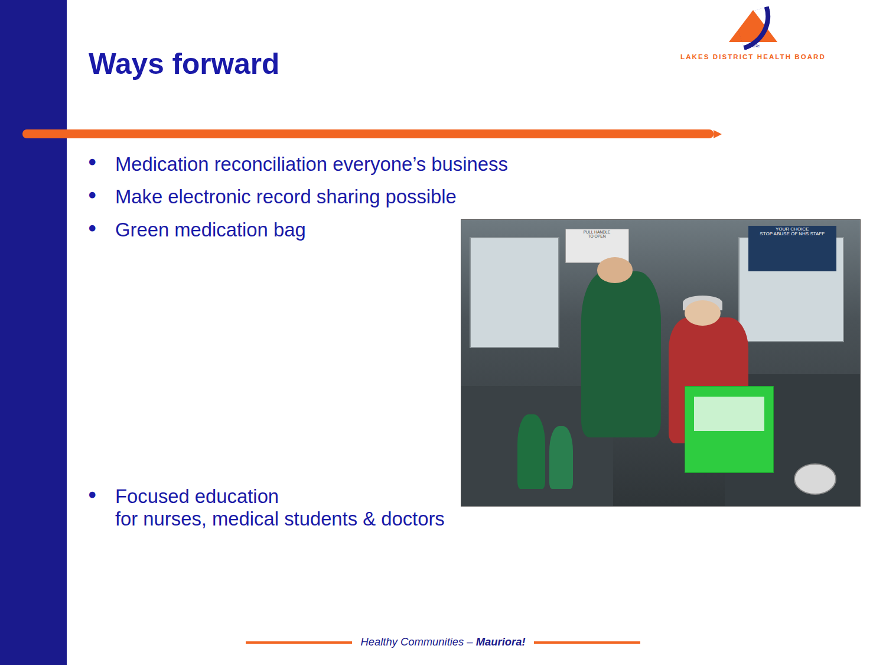≈≈≈
LAKES DISTRICT HEALTH BOARD
Ways forward
Medication reconciliation everyone’s business
Make electronic record sharing possible
Green medication bag
YOUR CHOICE
STOP ABUSE OF NHS STAFF
PULL HANDLE
TO OPEN
Focused education
for nurses, medical students & doctors
Healthy Communities – Mauriora!